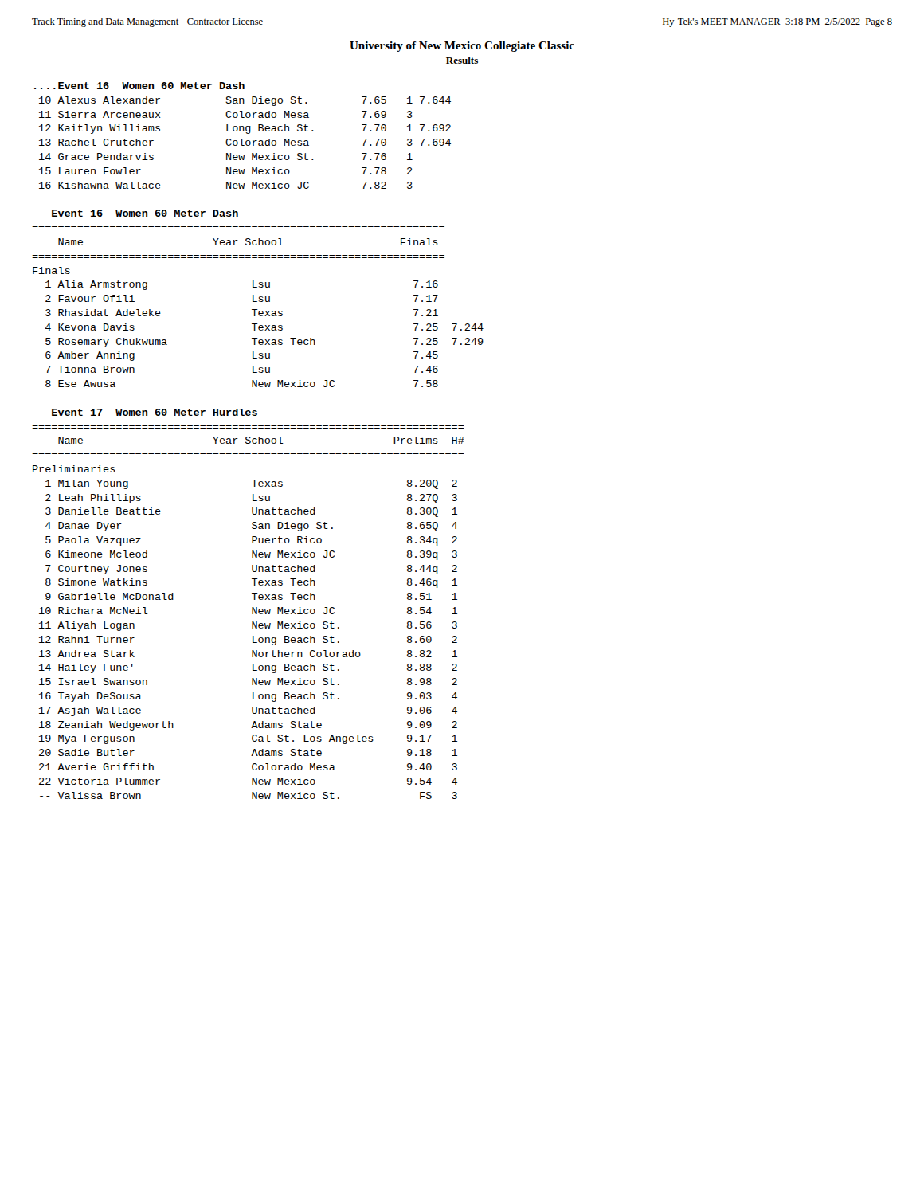Track Timing and Data Management - Contractor License Hy-Tek's MEET MANAGER 3:18 PM 2/5/2022 Page 8
University of New Mexico Collegiate Classic
Results
....Event 16  Women 60 Meter Dash
 10 Alexus Alexander          San Diego St.        7.65   1 7.644
 11 Sierra Arceneaux          Colorado Mesa        7.69   3
 12 Kaitlyn Williams          Long Beach St.       7.70   1 7.692
 13 Rachel Crutcher           Colorado Mesa        7.70   3 7.694
 14 Grace Pendarvis           New Mexico St.       7.76   1
 15 Lauren Fowler             New Mexico           7.78   2
 16 Kishawna Wallace          New Mexico JC        7.82   3

   Event 16  Women 60 Meter Dash
================================================================
    Name                    Year School                  Finals
================================================================
Finals
  1 Alia Armstrong                Lsu                      7.16
  2 Favour Ofili                  Lsu                      7.17
  3 Rhasidat Adeleke              Texas                    7.21
  4 Kevona Davis                  Texas                    7.25  7.244
  5 Rosemary Chukwuma             Texas Tech               7.25  7.249
  6 Amber Anning                  Lsu                      7.45
  7 Tionna Brown                  Lsu                      7.46
  8 Ese Awusa                     New Mexico JC            7.58

   Event 17  Women 60 Meter Hurdles
===================================================================
    Name                    Year School                 Prelims  H#
===================================================================
Preliminaries
  1 Milan Young                   Texas                   8.20Q  2
  2 Leah Phillips                 Lsu                     8.27Q  3
  3 Danielle Beattie              Unattached              8.30Q  1
  4 Danae Dyer                    San Diego St.           8.65Q  4
  5 Paola Vazquez                 Puerto Rico             8.34q  2
  6 Kimeone Mcleod                New Mexico JC           8.39q  3
  7 Courtney Jones                Unattached              8.44q  2
  8 Simone Watkins                Texas Tech              8.46q  1
  9 Gabrielle McDonald            Texas Tech              8.51   1
 10 Richara McNeil                New Mexico JC           8.54   1
 11 Aliyah Logan                  New Mexico St.          8.56   3
 12 Rahni Turner                  Long Beach St.          8.60   2
 13 Andrea Stark                  Northern Colorado       8.82   1
 14 Hailey Fune'                  Long Beach St.          8.88   2
 15 Israel Swanson                New Mexico St.          8.98   2
 16 Tayah DeSousa                 Long Beach St.          9.03   4
 17 Asjah Wallace                 Unattached              9.06   4
 18 Zeaniah Wedgeworth            Adams State             9.09   2
 19 Mya Ferguson                  Cal St. Los Angeles     9.17   1
 20 Sadie Butler                  Adams State             9.18   1
 21 Averie Griffith               Colorado Mesa           9.40   3
 22 Victoria Plummer              New Mexico              9.54   4
 -- Valissa Brown                 New Mexico St.            FS   3